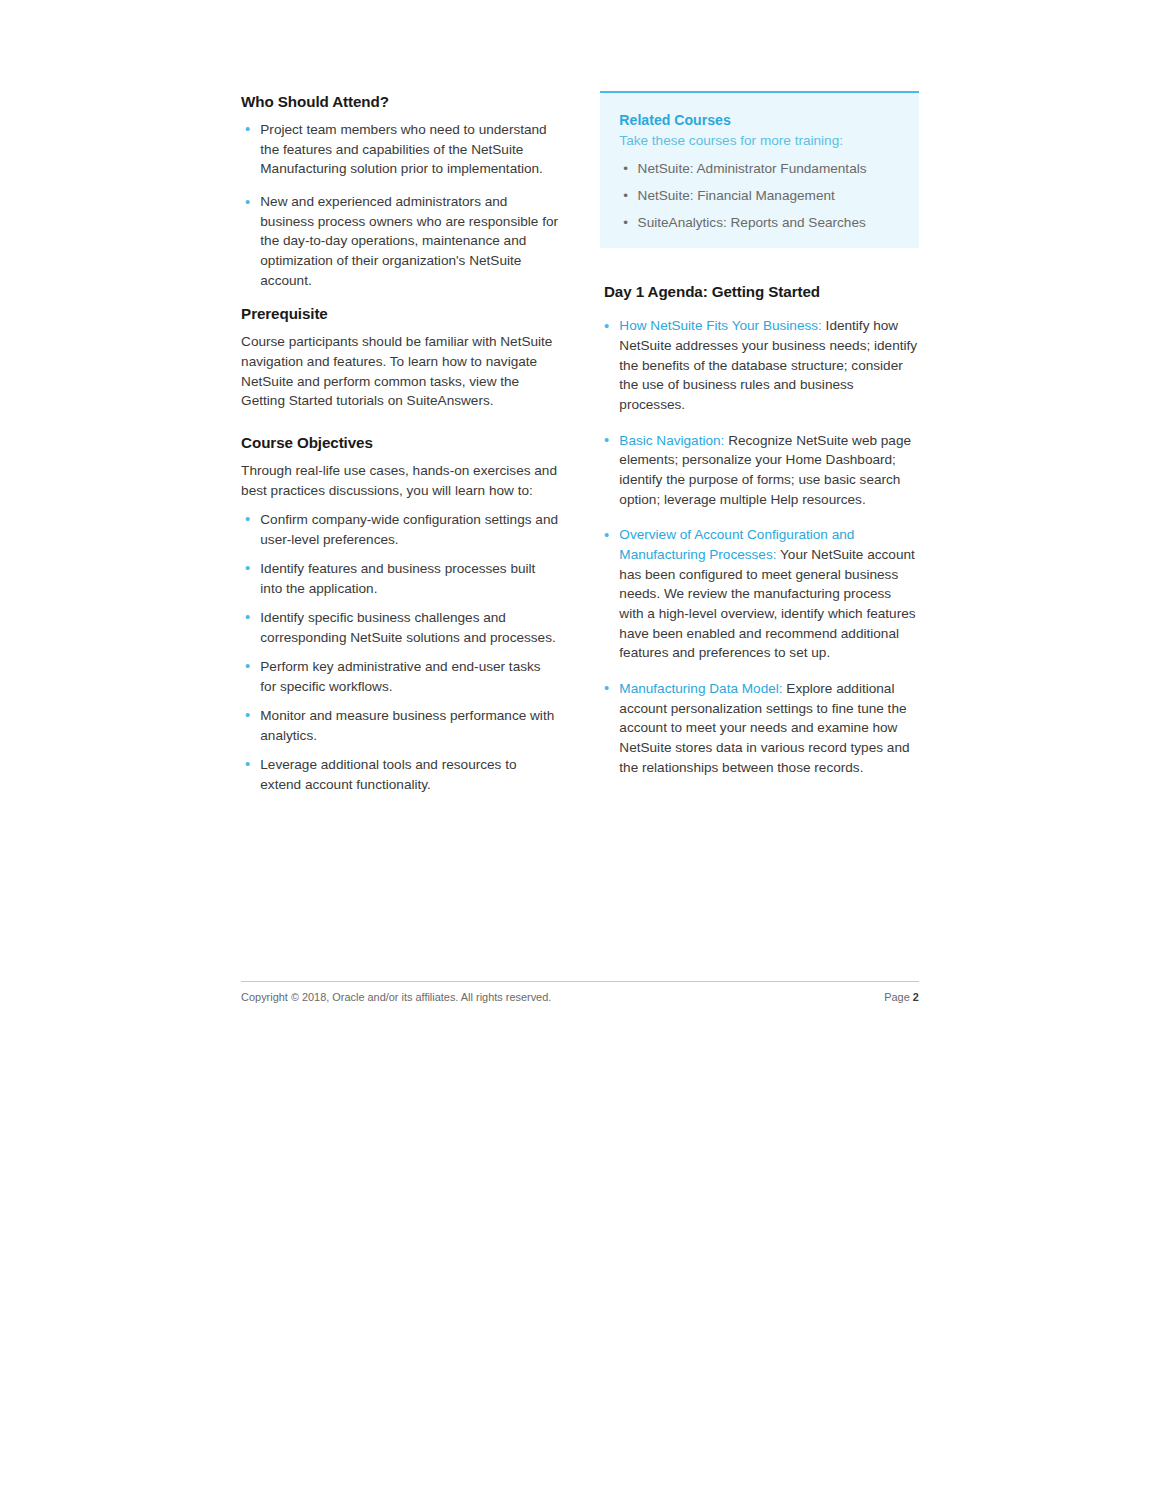Who Should Attend?
Project team members who need to understand the features and capabilities of the NetSuite Manufacturing solution prior to implementation.
New and experienced administrators and business process owners who are responsible for the day-to-day operations, maintenance and optimization of their organization's NetSuite account.
Prerequisite
Course participants should be familiar with NetSuite navigation and features. To learn how to navigate NetSuite and perform common tasks, view the Getting Started tutorials on SuiteAnswers.
Course Objectives
Through real-life use cases, hands-on exercises and best practices discussions, you will learn how to:
Confirm company-wide configuration settings and user-level preferences.
Identify features and business processes built into the application.
Identify specific business challenges and corresponding NetSuite solutions and processes.
Perform key administrative and end-user tasks for specific workflows.
Monitor and measure business performance with analytics.
Leverage additional tools and resources to extend account functionality.
Related Courses
Take these courses for more training:
NetSuite: Administrator Fundamentals
NetSuite: Financial Management
SuiteAnalytics: Reports and Searches
Day 1 Agenda: Getting Started
How NetSuite Fits Your Business: Identify how NetSuite addresses your business needs; identify the benefits of the database structure; consider the use of business rules and business processes.
Basic Navigation: Recognize NetSuite web page elements; personalize your Home Dashboard; identify the purpose of forms; use basic search option; leverage multiple Help resources.
Overview of Account Configuration and Manufacturing Processes: Your NetSuite account has been configured to meet general business needs. We review the manufacturing process with a high-level overview, identify which features have been enabled and recommend additional features and preferences to set up.
Manufacturing Data Model: Explore additional account personalization settings to fine tune the account to meet your needs and examine how NetSuite stores data in various record types and the relationships between those records.
Copyright © 2018, Oracle and/or its affiliates. All rights reserved.
Page 2